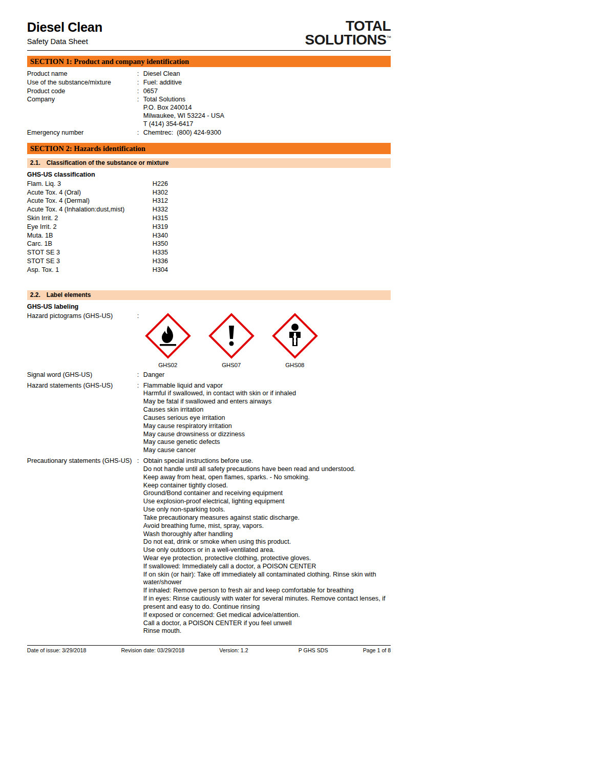Diesel Clean
Safety Data Sheet
TOTAL
SOLUTIONS™
SECTION 1: Product and company identification
| Product name | : | Diesel Clean |
| Use of the substance/mixture | : | Fuel: additive |
| Product code | : | 0657 |
| Company | : | Total Solutions P.O. Box 240014 Milwaukee, WI 53224 - USA T (414) 354-6417 |
| Emergency number | : | Chemtrec: (800) 424-9300 |
SECTION 2: Hazards identification
2.1. Classification of the substance or mixture
GHS-US classification
| Flam. Liq. 3 | H226 |
| Acute Tox. 4 (Oral) | H302 |
| Acute Tox. 4 (Dermal) | H312 |
| Acute Tox. 4 (Inhalation:dust,mist) | H332 |
| Skin Irrit. 2 | H315 |
| Eye Irrit. 2 | H319 |
| Muta. 1B | H340 |
| Carc. 1B | H350 |
| STOT SE 3 | H335 |
| STOT SE 3 | H336 |
| Asp. Tox. 1 | H304 |
2.2. Label elements
GHS-US labeling
| Hazard pictograms (GHS-US) | : | GHS02 GHS07 GHS08 |
| Signal word (GHS-US) | : | Danger |
| Hazard statements (GHS-US) | : | Flammable liquid and vapor Harmful if swallowed, in contact with skin or if inhaled May be fatal if swallowed and enters airways Causes skin irritation Causes serious eye irritation May cause respiratory irritation May cause drowsiness or dizziness May cause genetic defects May cause cancer |
| Precautionary statements (GHS-US) | : | Obtain special instructions before use. Do not handle until all safety precautions have been read and understood. Keep away from heat, open flames, sparks. - No smoking. Keep container tightly closed. Ground/Bond container and receiving equipment Use explosion-proof electrical, lighting equipment Use only non-sparking tools. Take precautionary measures against static discharge. Avoid breathing fume, mist, spray, vapors. Wash thoroughly after handling Do not eat, drink or smoke when using this product. Use only outdoors or in a well-ventilated area. Wear eye protection, protective clothing, protective gloves. If swallowed: Immediately call a doctor, a POISON CENTER If on skin (or hair): Take off immediately all contaminated clothing. Rinse skin with water/shower If inhaled: Remove person to fresh air and keep comfortable for breathing If in eyes: Rinse cautiously with water for several minutes. Remove contact lenses, if present and easy to do. Continue rinsing If exposed or concerned: Get medical advice/attention. Call a doctor, a POISON CENTER if you feel unwell Rinse mouth. |
Date of issue: 3/29/2018 Revision date: 03/29/2018 Version: 1.2 P GHS SDS Page 1 of 8